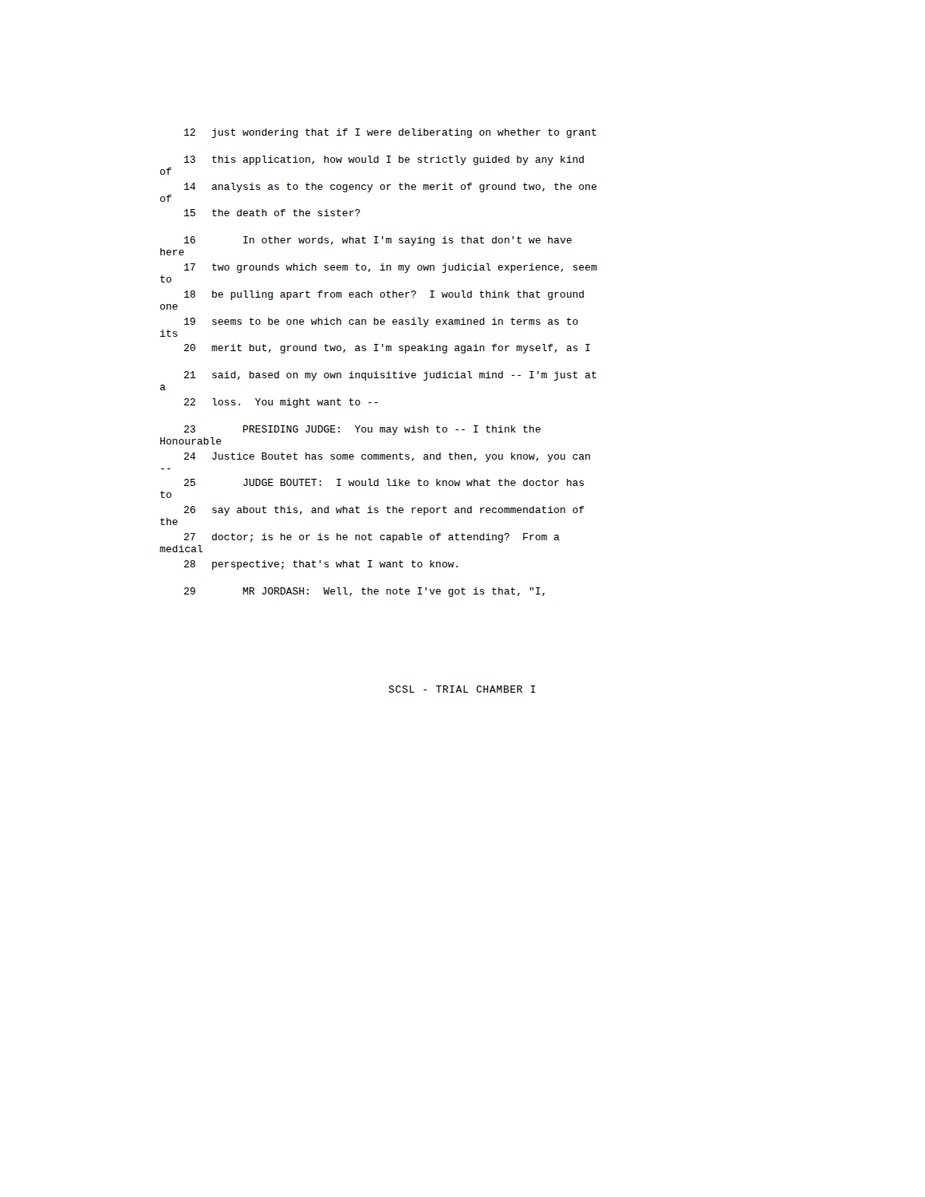12
just wondering that if I were deliberating on whether to grant
13
this application, how would I be strictly guided by any kindof
14
analysis as to the cogency or the merit of ground two, the oneof
15
the death of the sister?
16
In other words, what I'm saying is that don't we havehere
17
two grounds which seem to, in my own judicial experience, seemto
18
be pulling apart from each other? I would think that groundone
19
seems to be one which can be easily examined in terms as toits
20
merit but, ground two, as I'm speaking again for myself, as I
21
said, based on my own inquisitive judicial mind -- I'm just ata
22
loss. You might want to --
23
PRESIDING JUDGE: You may wish to -- I think theHonourable
24
Justice Boutet has some comments, and then, you know, you can--
25
JUDGE BOUTET: I would like to know what the doctor hasto
26
say about this, and what is the report and recommendation ofthe
27
doctor; is he or is he not capable of attending? From amedical
28
perspective; that's what I want to know.
29
MR JORDASH: Well, the note I've got is that, "I,
SCSL - TRIAL CHAMBER I